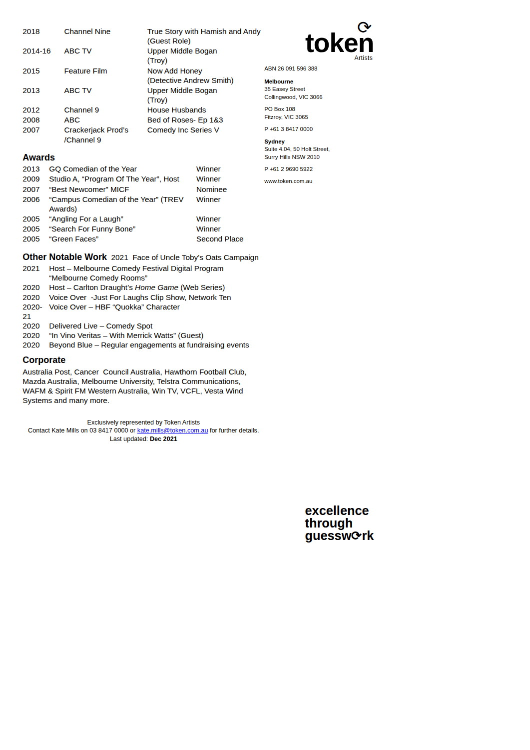⟳ token Artists
ABN 26 091 596 388
Melbourne
35 Easey Street
Collingwood, VIC 3066
PO Box 108
Fitzroy, VIC 3065
P +61 3 8417 0000
Sydney
Suite 4.04, 50 Holt Street,
Surry Hills NSW 2010
P +61 2 9690 5922
www.token.com.au
| 2018 | Channel Nine | True Story with Hamish and Andy (Guest Role) |
| 2014-16 | ABC TV | Upper Middle Bogan (Troy) |
| 2015 | Feature Film | Now Add Honey (Detective Andrew Smith) |
| 2013 | ABC TV | Upper Middle Bogan (Troy) |
| 2012 | Channel 9 | House Husbands |
| 2008 | ABC | Bed of Roses- Ep 1&3 |
| 2007 | Crackerjack Prod’s /Channel 9 | Comedy Inc Series V |
Awards
| 2013 | GQ Comedian of the Year | Winner |
| 2009 | Studio A, “Program Of The Year”, Host | Winner |
| 2007 | “Best Newcomer” MICF | Nominee |
| 2006 | “Campus Comedian of the Year” (TREV Awards) | Winner |
| 2005 | “Angling For a Laugh” | Winner |
| 2005 | “Search For Funny Bone” | Winner |
| 2005 | “Green Faces” | Second Place |
Other Notable Work 2021 Face of Uncle Toby’s Oats Campaign
2021 Host – Melbourne Comedy Festival Digital Program “Melbourne Comedy Rooms”
2020 Host – Carlton Draught’s Home Game (Web Series)
2020 Voice Over -Just For Laughs Clip Show, Network Ten
2020-21 Voice Over – HBF “Quokka” Character
2020 Delivered Live – Comedy Spot
2020“In Vino Veritas – With Merrick Watts” (Guest)
2020 Beyond Blue – Regular engagements at fundraising events
Corporate
Australia Post, Cancer Council Australia, Hawthorn Football Club, Mazda Australia, Melbourne University, Telstra Communications, WAFM & Spirit FM Western Australia, Win TV, VCFL, Vesta Wind Systems and many more.
Exclusively represented by Token Artists
Contact Kate Mills on 03 8417 0000 or kate.mills@token.com.au for further details.
Last updated: Dec 2021
excellence through guessw⟳rk